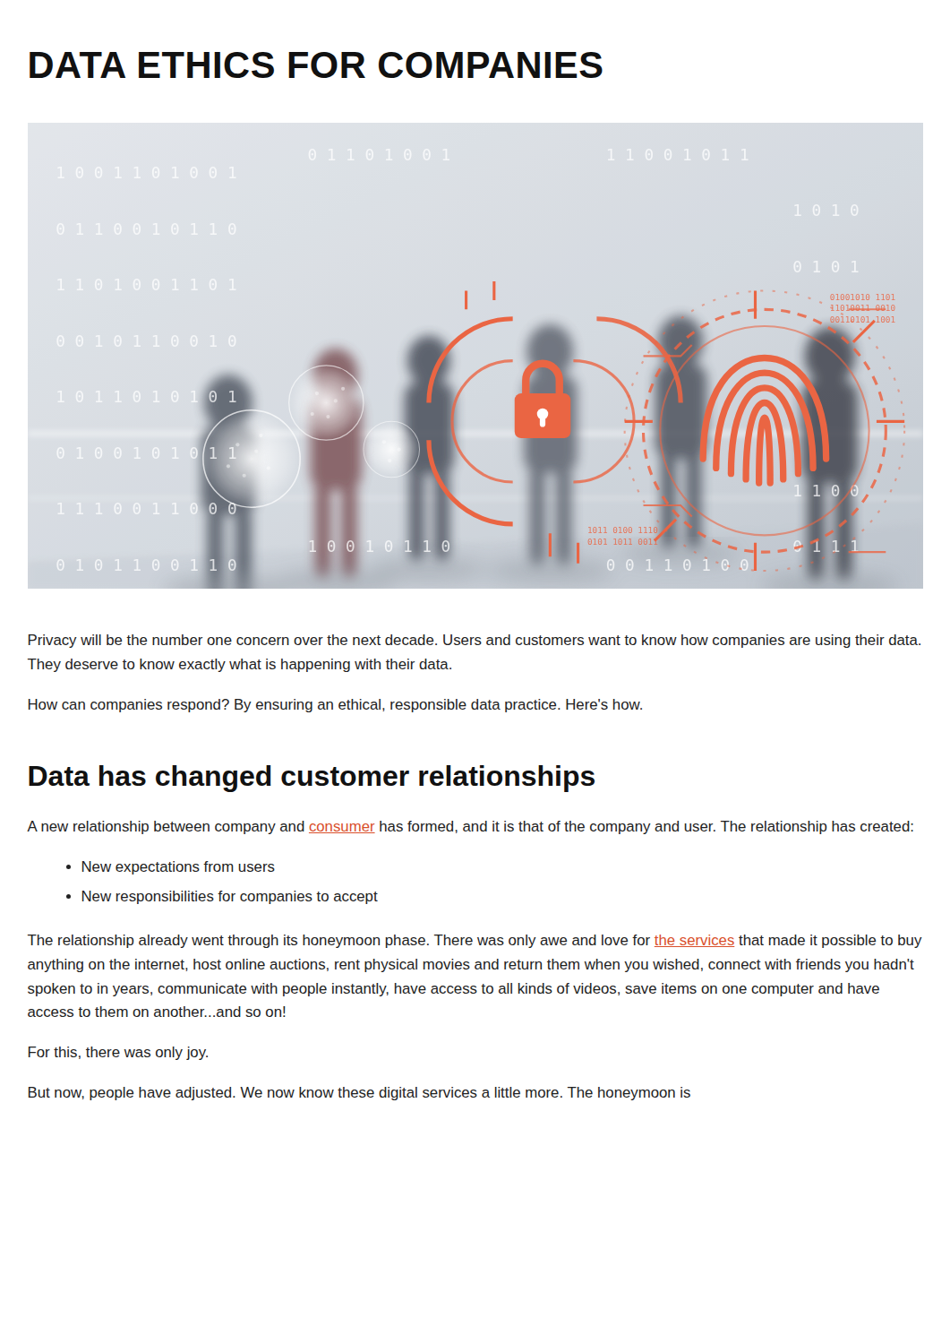Data Ethics for Companies
1 0 0 1 1 0 1 0 0 1 0 1 1 0 0 1 0 1 1 0 1 1 0 1 0 0 1 1 0 1 0 0 1 0 1 1 0 0 1 0 1 0 1 1 0 1 0 1 0 1 0 1 0 0 1 0 1 0 1 1 1 1 1 0 0 1 1 0 0 0 0 1 0 1 1 0 0 1 1 0 0 1 1 0 1 0 0 1 1 0 0 1 0 1 1 0 1 1 0 0 1 0 1 1 0 0 1 1 0 1 0 0 1 0 1 0 0 1 0 1 1 1 0 0 0 1 1 1 01001010 1101 11010011 0010 00110101 1001 1011 0100 1110 0101 1011 0011
Privacy will be the number one concern over the next decade. Users and customers want to know how companies are using their data. They deserve to know exactly what is happening with their data.
How can companies respond? By ensuring an ethical, responsible data practice. Here's how.
Data has changed customer relationships
A new relationship between company and consumer has formed, and it is that of the company and user. The relationship has created:
New expectations from users
New responsibilities for companies to accept
The relationship already went through its honeymoon phase. There was only awe and love for the services that made it possible to buy anything on the internet, host online auctions, rent physical movies and return them when you wished, connect with friends you hadn't spoken to in years, communicate with people instantly, have access to all kinds of videos, save items on one computer and have access to them on another...and so on!
For this, there was only joy.
But now, people have adjusted. We now know these digital services a little more. The honeymoon is